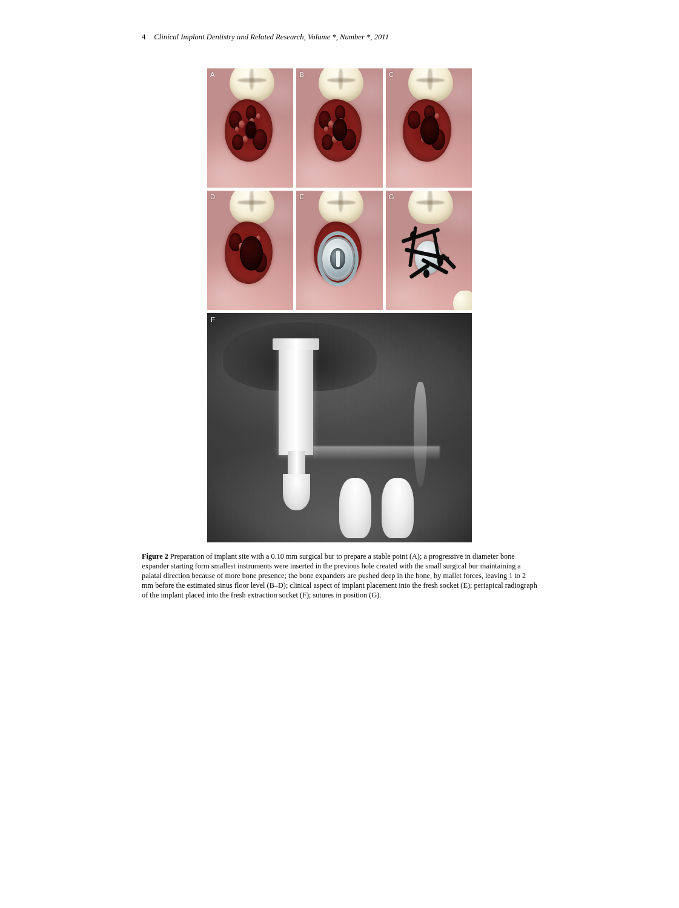4 Clinical Implant Dentistry and Related Research, Volume *, Number *, 2011
A
B
C
D
E
G
F
Figure 2 Preparation of implant site with a 0.10 mm surgical bur to prepare a stable point (A); a progressive in diameter bone expander starting form smallest instruments were inserted in the previous hole created with the small surgical bur maintaining a palatal direction because of more bone presence; the bone expanders are pushed deep in the bone, by mallet forces, leaving 1 to 2 mm before the estimated sinus floor level (B–D); clinical aspect of implant placement into the fresh socket (E); periapical radiograph of the implant placed into the fresh extraction socket (F); sutures in position (G).